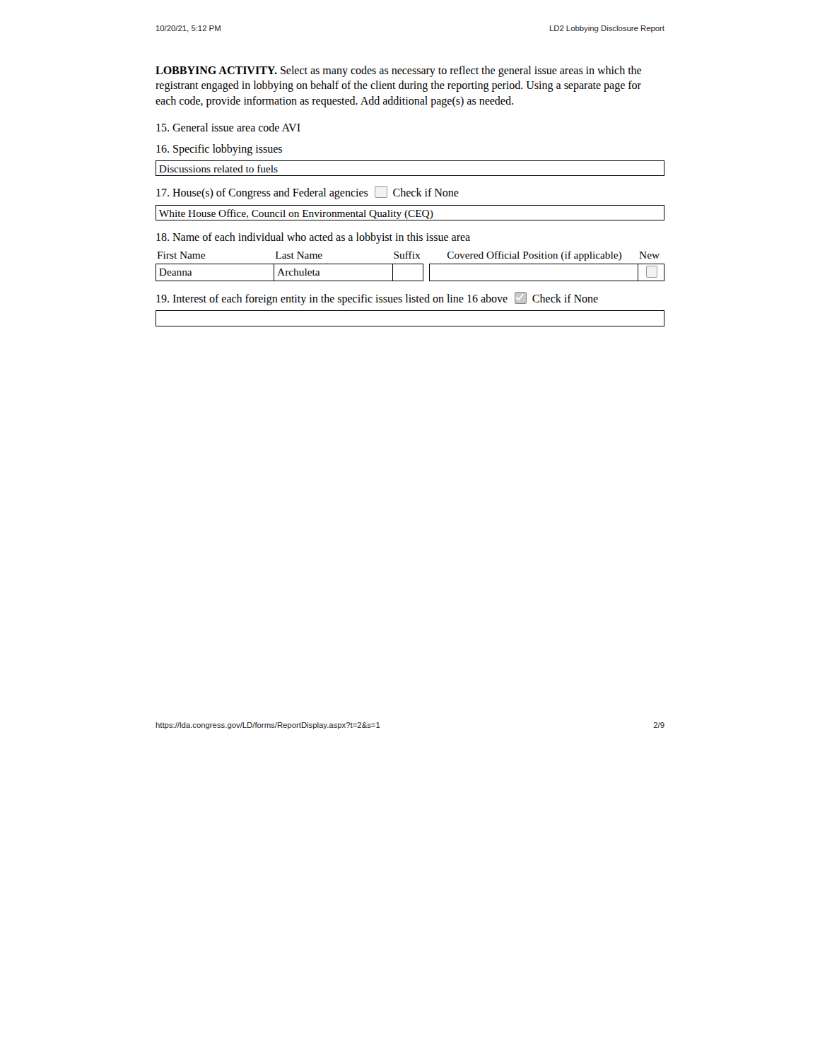10/20/21, 5:12 PM LD2 Lobbying Disclosure Report
LOBBYING ACTIVITY. Select as many codes as necessary to reflect the general issue areas in which the registrant engaged in lobbying on behalf of the client during the reporting period. Using a separate page for each code, provide information as requested. Add additional page(s) as needed.
15. General issue area code AVI
16. Specific lobbying issues
Discussions related to fuels
17. House(s) of Congress and Federal agencies Check if None
White House Office, Council on Environmental Quality (CEQ)
18. Name of each individual who acted as a lobbyist in this issue area
| First Name | Last Name | Suffix | | Covered Official Position (if applicable) | New |
| --- | --- | --- | --- | --- | --- |
| Deanna | Archuleta | | | | |
19. Interest of each foreign entity in the specific issues listed on line 16 above Check if None
https://lda.congress.gov/LD/forms/ReportDisplay.aspx?t=2&s=1 2/9